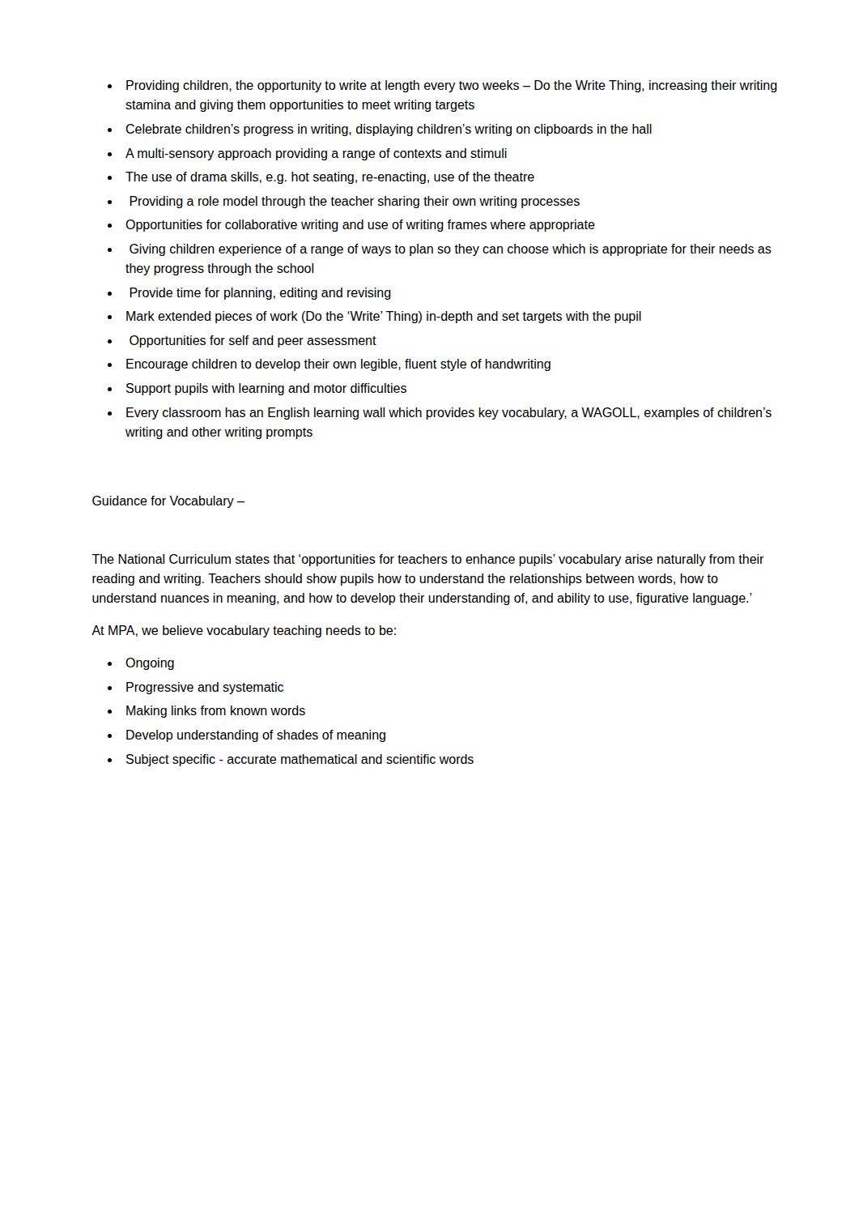Providing children, the opportunity to write at length every two weeks – Do the Write Thing, increasing their writing stamina and giving them opportunities to meet writing targets
Celebrate children’s progress in writing, displaying children’s writing on clipboards in the hall
A multi-sensory approach providing a range of contexts and stimuli
The use of drama skills, e.g. hot seating, re-enacting, use of the theatre
Providing a role model through the teacher sharing their own writing processes
Opportunities for collaborative writing and use of writing frames where appropriate
Giving children experience of a range of ways to plan so they can choose which is appropriate for their needs as they progress through the school
Provide time for planning, editing and revising
Mark extended pieces of work (Do the ‘Write’ Thing) in-depth and set targets with the pupil
Opportunities for self and peer assessment
Encourage children to develop their own legible, fluent style of handwriting
Support pupils with learning and motor difficulties
Every classroom has an English learning wall which provides key vocabulary, a WAGOLL, examples of children’s writing and other writing prompts
Guidance for Vocabulary –
The National Curriculum states that ‘opportunities for teachers to enhance pupils’ vocabulary arise naturally from their reading and writing. Teachers should show pupils how to understand the relationships between words, how to understand nuances in meaning, and how to develop their understanding of, and ability to use, figurative language.’
At MPA, we believe vocabulary teaching needs to be:
Ongoing
Progressive and systematic
Making links from known words
Develop understanding of shades of meaning
Subject specific - accurate mathematical and scientific words